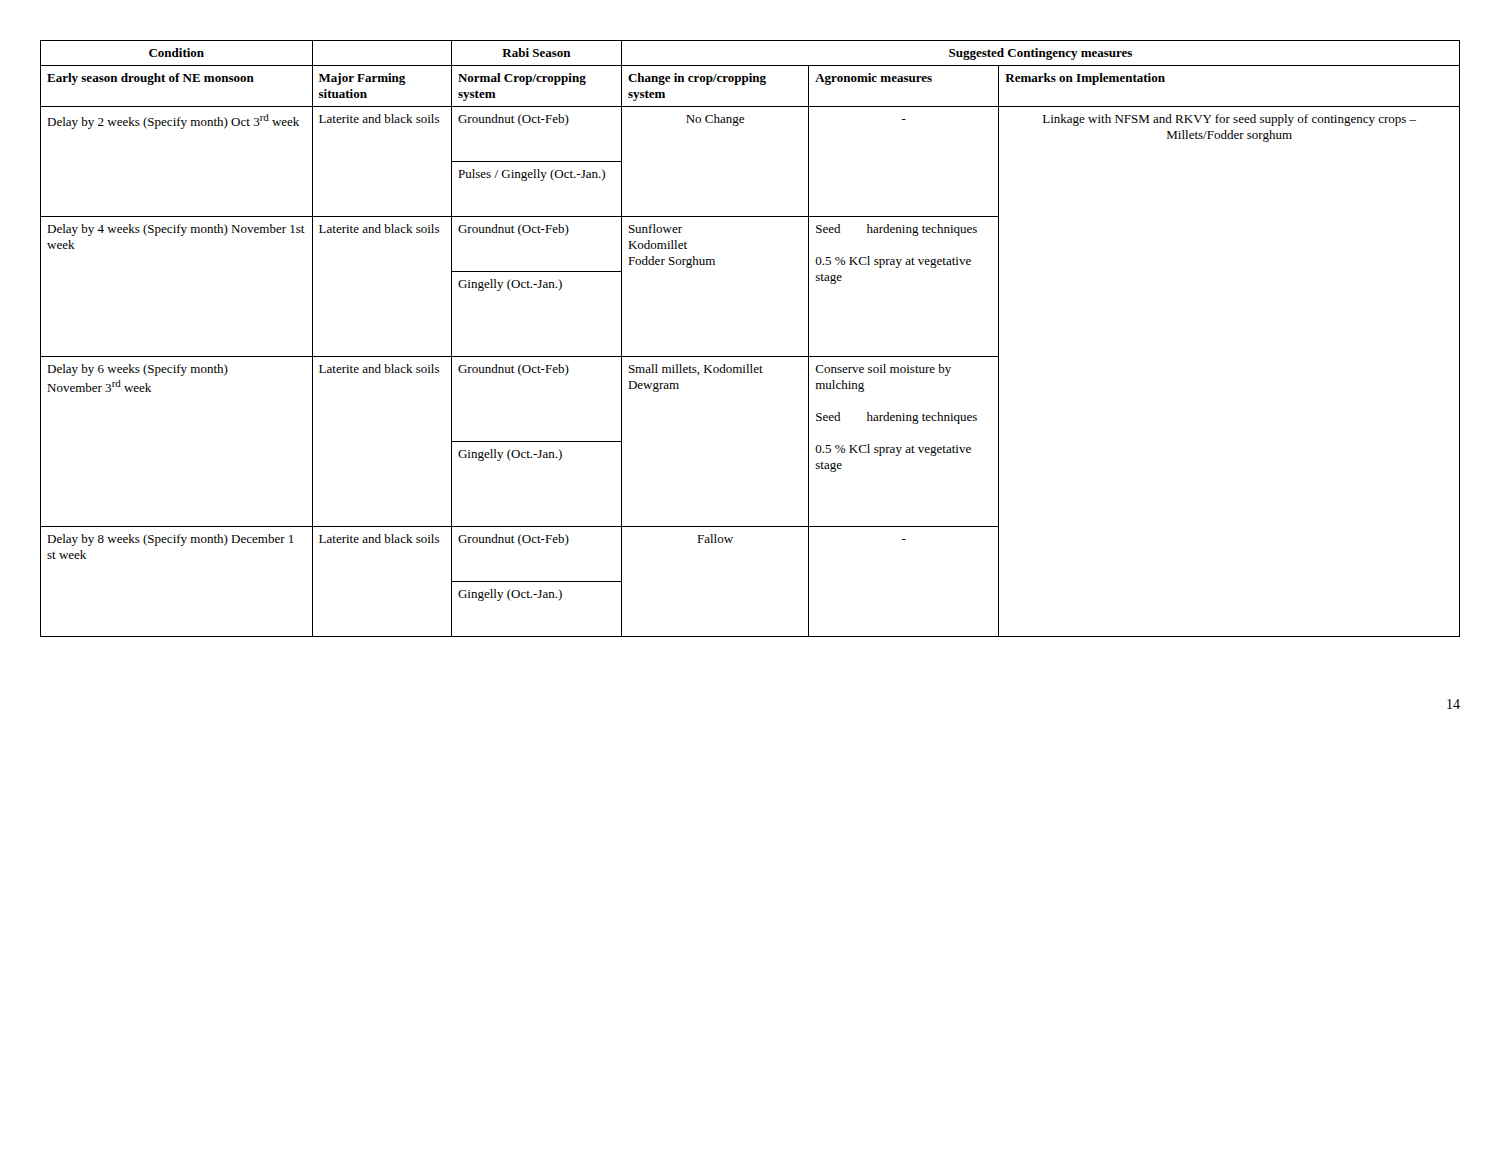| Condition | | Rabi Season | Suggested Contingency measures |
| --- | --- | --- | --- |
| Early season drought of NE monsoon | Major Farming situation | Normal Crop/cropping system | Change in crop/cropping system | Agronomic measures | Remarks on Implementation |
| Delay by 2 weeks (Specify month) Oct 3 rd week | Laterite and black soils | Groundnut (Oct-Feb) | No Change | - | Linkage with NFSM and RKVY for seed supply of contingency crops – Millets/Fodder sorghum |
| Pulses / Gingelly (Oct.-Jan.) |
| Delay by 4 weeks (Specify month) November 1st week | Laterite and black soils | Groundnut (Oct-Feb) | Sunflower Kodomillet Fodder Sorghum | Seed hardening techniques 0.5 % KCl spray at vegetative stage |
| Gingelly (Oct.-Jan.) |
| Delay by 6 weeks (Specify month) November 3 rd week | Laterite and black soils | Groundnut (Oct-Feb) | Small millets, Kodomillet Dewgram | Conserve soil moisture by mulching Seed hardening techniques 0.5 % KCl spray at vegetative stage |
| Gingelly (Oct.-Jan.) |
| Delay by 8 weeks (Specify month) December 1 st week | Laterite and black soils | Groundnut (Oct-Feb) | Fallow | - |
| Gingelly (Oct.-Jan.) |
14